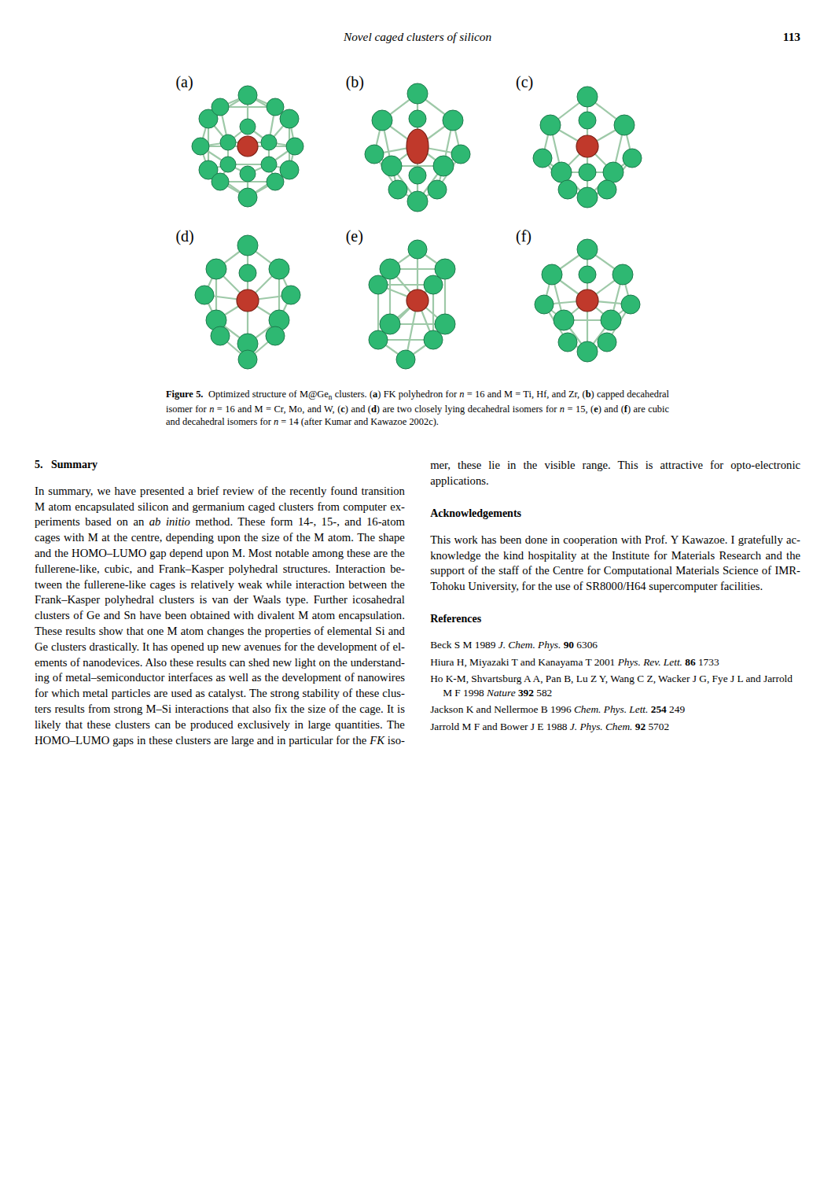Novel caged clusters of silicon 113
(a)
(b)
(c)
(d)
(e)
(f)
Figure 5. Optimized structure of M@Gen clusters. (a) FK polyhedron for n = 16 and M = Ti, Hf, and Zr, (b) capped decahedral isomer for n = 16 and M = Cr, Mo, and W, (c) and (d) are two closely lying decahedral isomers for n = 15, (e) and (f) are cubic and decahedral isomers for n = 14 (after Kumar and Kawazoe 2002c).
5. Summary
In summary, we have presented a brief review of the recently found transition M atom encapsulated silicon and germanium caged clusters from computer experiments based on an ab initio method. These form 14-, 15-, and 16-atom cages with M at the centre, depending upon the size of the M atom. The shape and the HOMO–LUMO gap depend upon M. Most notable among these are the fullerene-like, cubic, and Frank–Kasper polyhedral structures. Interaction between the fullerene-like cages is relatively weak while interaction between the Frank–Kasper polyhedral clusters is van der Waals type. Further icosahedral clusters of Ge and Sn have been obtained with divalent M atom encapsulation. These results show that one M atom changes the properties of elemental Si and Ge clusters drastically. It has opened up new avenues for the development of elements of nanodevices. Also these results can shed new light on the understanding of metal–semiconductor interfaces as well as the development of nanowires for which metal particles are used as catalyst. The strong stability of these clusters results from strong M–Si interactions that also fix the size of the cage. It is likely that these clusters can be produced exclusively in large quantities. The HOMO–LUMO gaps in these clusters are large and in particular for the FK isomer, these lie in the visible range. This is attractive for opto-electronic applications.
Acknowledgements
This work has been done in cooperation with Prof. Y Kawazoe. I gratefully acknowledge the kind hospitality at the Institute for Materials Research and the support of the staff of the Centre for Computational Materials Science of IMR-Tohoku University, for the use of SR8000/H64 supercomputer facilities.
References
Beck S M 1989 J. Chem. Phys. 90 6306
Hiura H, Miyazaki T and Kanayama T 2001 Phys. Rev. Lett. 86 1733
Ho K-M, Shvartsburg A A, Pan B, Lu Z Y, Wang C Z, Wacker J G, Fye J L and Jarrold M F 1998 Nature 392 582
Jackson K and Nellermoe B 1996 Chem. Phys. Lett. 254 249
Jarrold M F and Bower J E 1988 J. Phys. Chem. 92 5702